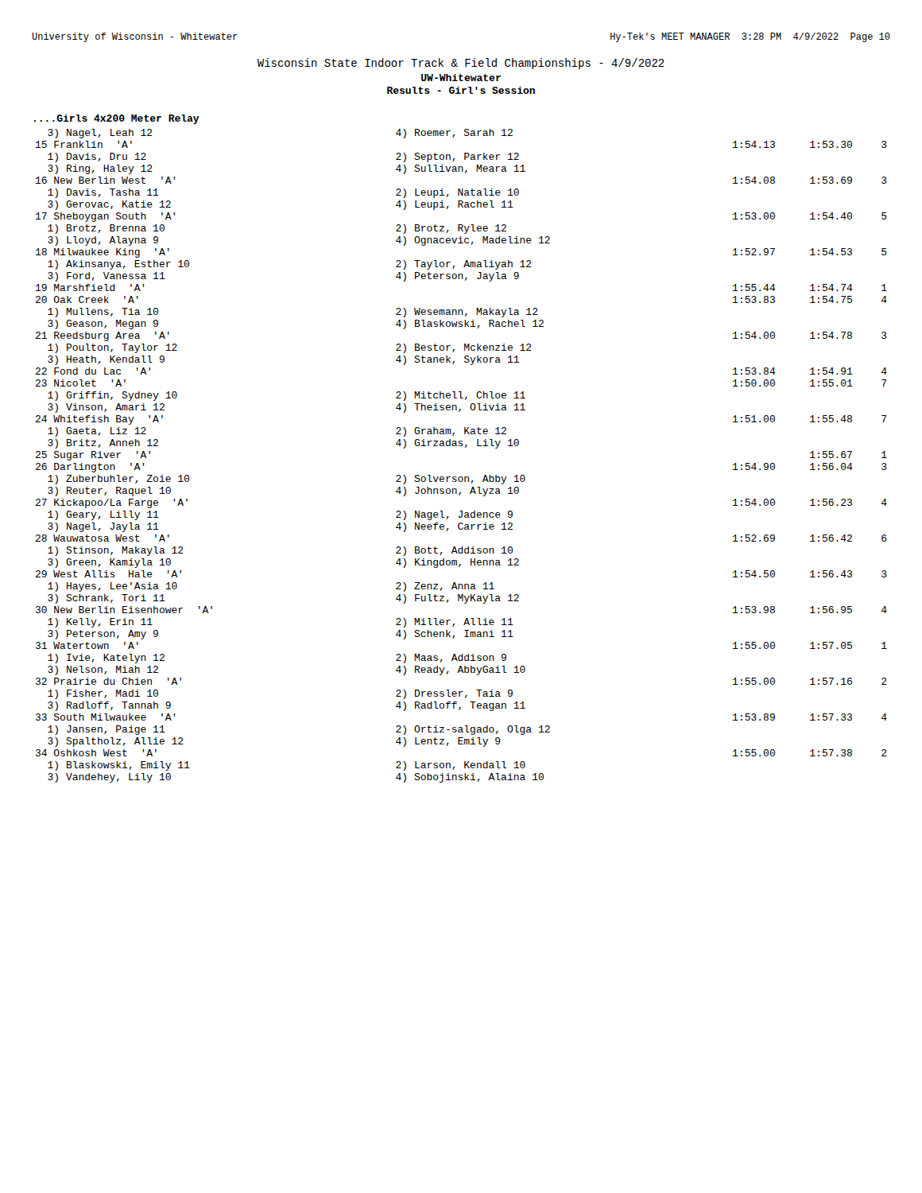University of Wisconsin - Whitewater Hy-Tek's MEET MANAGER 3:28 PM 4/9/2022 Page 10
Wisconsin State Indoor Track & Field Championships - 4/9/2022
UW-Whitewater
Results - Girl's Session
....Girls 4x200 Meter Relay
| 3) Nagel, Leah 12 | 4) Roemer, Sarah 12 | | | |
| 15 Franklin 'A' | | 1:54.13 | 1:53.30 | 3 |
| 1) Davis, Dru 12 | 2) Septon, Parker 12 | | | |
| 3) Ring, Haley 12 | 4) Sullivan, Meara 11 | | | |
| 16 New Berlin West 'A' | | 1:54.08 | 1:53.69 | 3 |
| 1) Davis, Tasha 11 | 2) Leupi, Natalie 10 | | | |
| 3) Gerovac, Katie 12 | 4) Leupi, Rachel 11 | | | |
| 17 Sheboygan South 'A' | | 1:53.00 | 1:54.40 | 5 |
| 1) Brotz, Brenna 10 | 2) Brotz, Rylee 12 | | | |
| 3) Lloyd, Alayna 9 | 4) Ognacevic, Madeline 12 | | | |
| 18 Milwaukee King 'A' | | 1:52.97 | 1:54.53 | 5 |
| 1) Akinsanya, Esther 10 | 2) Taylor, Amaliyah 12 | | | |
| 3) Ford, Vanessa 11 | 4) Peterson, Jayla 9 | | | |
| 19 Marshfield 'A' | | 1:55.44 | 1:54.74 | 1 |
| 20 Oak Creek 'A' | | 1:53.83 | 1:54.75 | 4 |
| 1) Mullens, Tia 10 | 2) Wesemann, Makayla 12 | | | |
| 3) Geason, Megan 9 | 4) Blaskowski, Rachel 12 | | | |
| 21 Reedsburg Area 'A' | | 1:54.00 | 1:54.78 | 3 |
| 1) Poulton, Taylor 12 | 2) Bestor, Mckenzie 12 | | | |
| 3) Heath, Kendall 9 | 4) Stanek, Sykora 11 | | | |
| 22 Fond du Lac 'A' | | 1:53.84 | 1:54.91 | 4 |
| 23 Nicolet 'A' | | 1:50.00 | 1:55.01 | 7 |
| 1) Griffin, Sydney 10 | 2) Mitchell, Chloe 11 | | | |
| 3) Vinson, Amari 12 | 4) Theisen, Olivia 11 | | | |
| 24 Whitefish Bay 'A' | | 1:51.00 | 1:55.48 | 7 |
| 1) Gaeta, Liz 12 | 2) Graham, Kate 12 | | | |
| 3) Britz, Anneh 12 | 4) Girzadas, Lily 10 | | | |
| 25 Sugar River 'A' | | | 1:55.67 | 1 |
| 26 Darlington 'A' | | 1:54.90 | 1:56.04 | 3 |
| 1) Zuberbuhler, Zoie 10 | 2) Solverson, Abby 10 | | | |
| 3) Reuter, Raquel 10 | 4) Johnson, Alyza 10 | | | |
| 27 Kickapoo/La Farge 'A' | | 1:54.00 | 1:56.23 | 4 |
| 1) Geary, Lilly 11 | 2) Nagel, Jadence 9 | | | |
| 3) Nagel, Jayla 11 | 4) Neefe, Carrie 12 | | | |
| 28 Wauwatosa West 'A' | | 1:52.69 | 1:56.42 | 6 |
| 1) Stinson, Makayla 12 | 2) Bott, Addison 10 | | | |
| 3) Green, Kamiyla 10 | 4) Kingdom, Henna 12 | | | |
| 29 West Allis Hale 'A' | | 1:54.50 | 1:56.43 | 3 |
| 1) Hayes, Lee'Asia 10 | 2) Zenz, Anna 11 | | | |
| 3) Schrank, Tori 11 | 4) Fultz, MyKayla 12 | | | |
| 30 New Berlin Eisenhower 'A' | | 1:53.98 | 1:56.95 | 4 |
| 1) Kelly, Erin 11 | 2) Miller, Allie 11 | | | |
| 3) Peterson, Amy 9 | 4) Schenk, Imani 11 | | | |
| 31 Watertown 'A' | | 1:55.00 | 1:57.05 | 1 |
| 1) Ivie, Katelyn 12 | 2) Maas, Addison 9 | | | |
| 3) Nelson, Miah 12 | 4) Ready, AbbyGail 10 | | | |
| 32 Prairie du Chien 'A' | | 1:55.00 | 1:57.16 | 2 |
| 1) Fisher, Madi 10 | 2) Dressler, Taia 9 | | | |
| 3) Radloff, Tannah 9 | 4) Radloff, Teagan 11 | | | |
| 33 South Milwaukee 'A' | | 1:53.89 | 1:57.33 | 4 |
| 1) Jansen, Paige 11 | 2) Ortiz-salgado, Olga 12 | | | |
| 3) Spaltholz, Allie 12 | 4) Lentz, Emily 9 | | | |
| 34 Oshkosh West 'A' | | 1:55.00 | 1:57.38 | 2 |
| 1) Blaskowski, Emily 11 | 2) Larson, Kendall 10 | | | |
| 3) Vandehey, Lily 10 | 4) Sobojinski, Alaina 10 | | | |